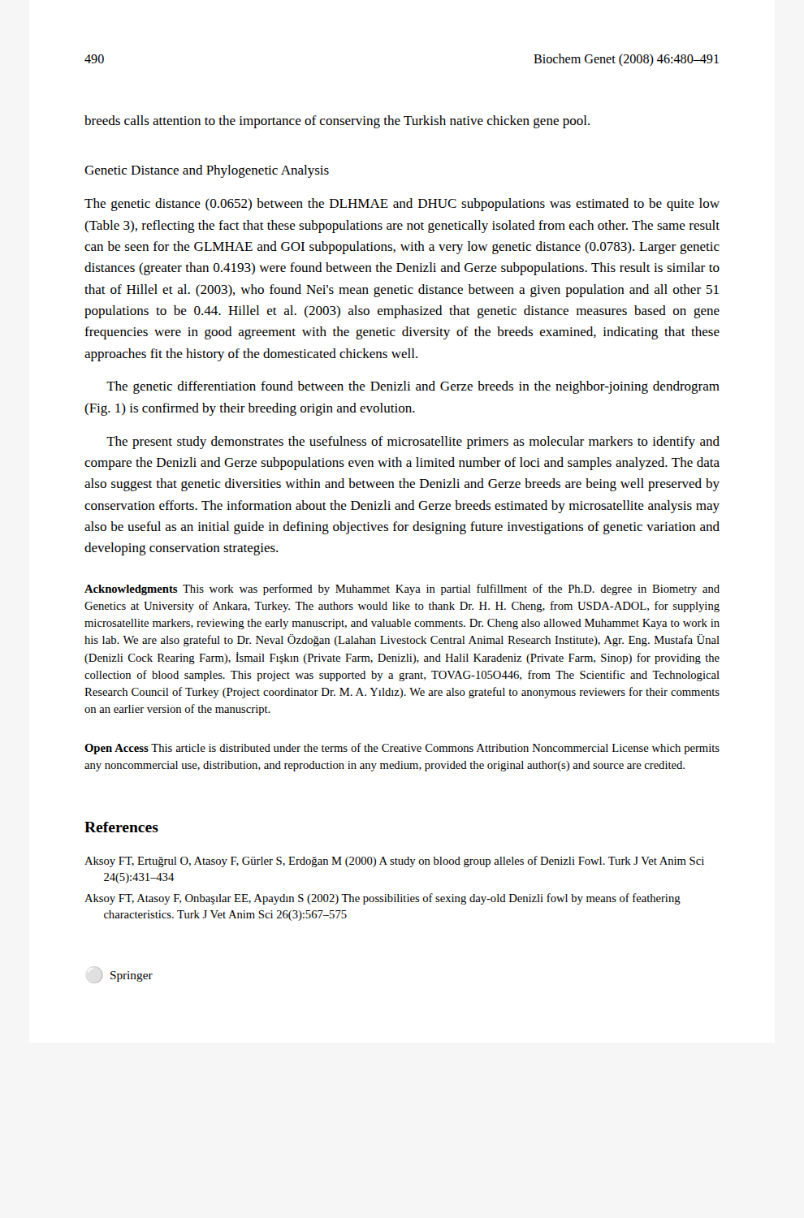490 Biochem Genet (2008) 46:480–491
breeds calls attention to the importance of conserving the Turkish native chicken gene pool.
Genetic Distance and Phylogenetic Analysis
The genetic distance (0.0652) between the DLHMAE and DHUC subpopulations was estimated to be quite low (Table 3), reflecting the fact that these subpopulations are not genetically isolated from each other. The same result can be seen for the GLMHAE and GOI subpopulations, with a very low genetic distance (0.0783). Larger genetic distances (greater than 0.4193) were found between the Denizli and Gerze subpopulations. This result is similar to that of Hillel et al. (2003), who found Nei's mean genetic distance between a given population and all other 51 populations to be 0.44. Hillel et al. (2003) also emphasized that genetic distance measures based on gene frequencies were in good agreement with the genetic diversity of the breeds examined, indicating that these approaches fit the history of the domesticated chickens well.
The genetic differentiation found between the Denizli and Gerze breeds in the neighbor-joining dendrogram (Fig. 1) is confirmed by their breeding origin and evolution.
The present study demonstrates the usefulness of microsatellite primers as molecular markers to identify and compare the Denizli and Gerze subpopulations even with a limited number of loci and samples analyzed. The data also suggest that genetic diversities within and between the Denizli and Gerze breeds are being well preserved by conservation efforts. The information about the Denizli and Gerze breeds estimated by microsatellite analysis may also be useful as an initial guide in defining objectives for designing future investigations of genetic variation and developing conservation strategies.
Acknowledgments This work was performed by Muhammet Kaya in partial fulfillment of the Ph.D. degree in Biometry and Genetics at University of Ankara, Turkey. The authors would like to thank Dr. H. H. Cheng, from USDA-ADOL, for supplying microsatellite markers, reviewing the early manuscript, and valuable comments. Dr. Cheng also allowed Muhammet Kaya to work in his lab. We are also grateful to Dr. Neval Özdoğan (Lalahan Livestock Central Animal Research Institute), Agr. Eng. Mustafa Ünal (Denizli Cock Rearing Farm), İsmail Fışkın (Private Farm, Denizli), and Halil Karadeniz (Private Farm, Sinop) for providing the collection of blood samples. This project was supported by a grant, TOVAG-105O446, from The Scientific and Technological Research Council of Turkey (Project coordinator Dr. M. A. Yıldız). We are also grateful to anonymous reviewers for their comments on an earlier version of the manuscript.
Open Access This article is distributed under the terms of the Creative Commons Attribution Noncommercial License which permits any noncommercial use, distribution, and reproduction in any medium, provided the original author(s) and source are credited.
References
Aksoy FT, Ertuğrul O, Atasoy F, Gürler S, Erdoğan M (2000) A study on blood group alleles of Denizli Fowl. Turk J Vet Anim Sci 24(5):431–434
Aksoy FT, Atasoy F, Onbaşılar EE, Apaydın S (2002) The possibilities of sexing day-old Denizli fowl by means of feathering characteristics. Turk J Vet Anim Sci 26(3):567–575
⚪ Springer